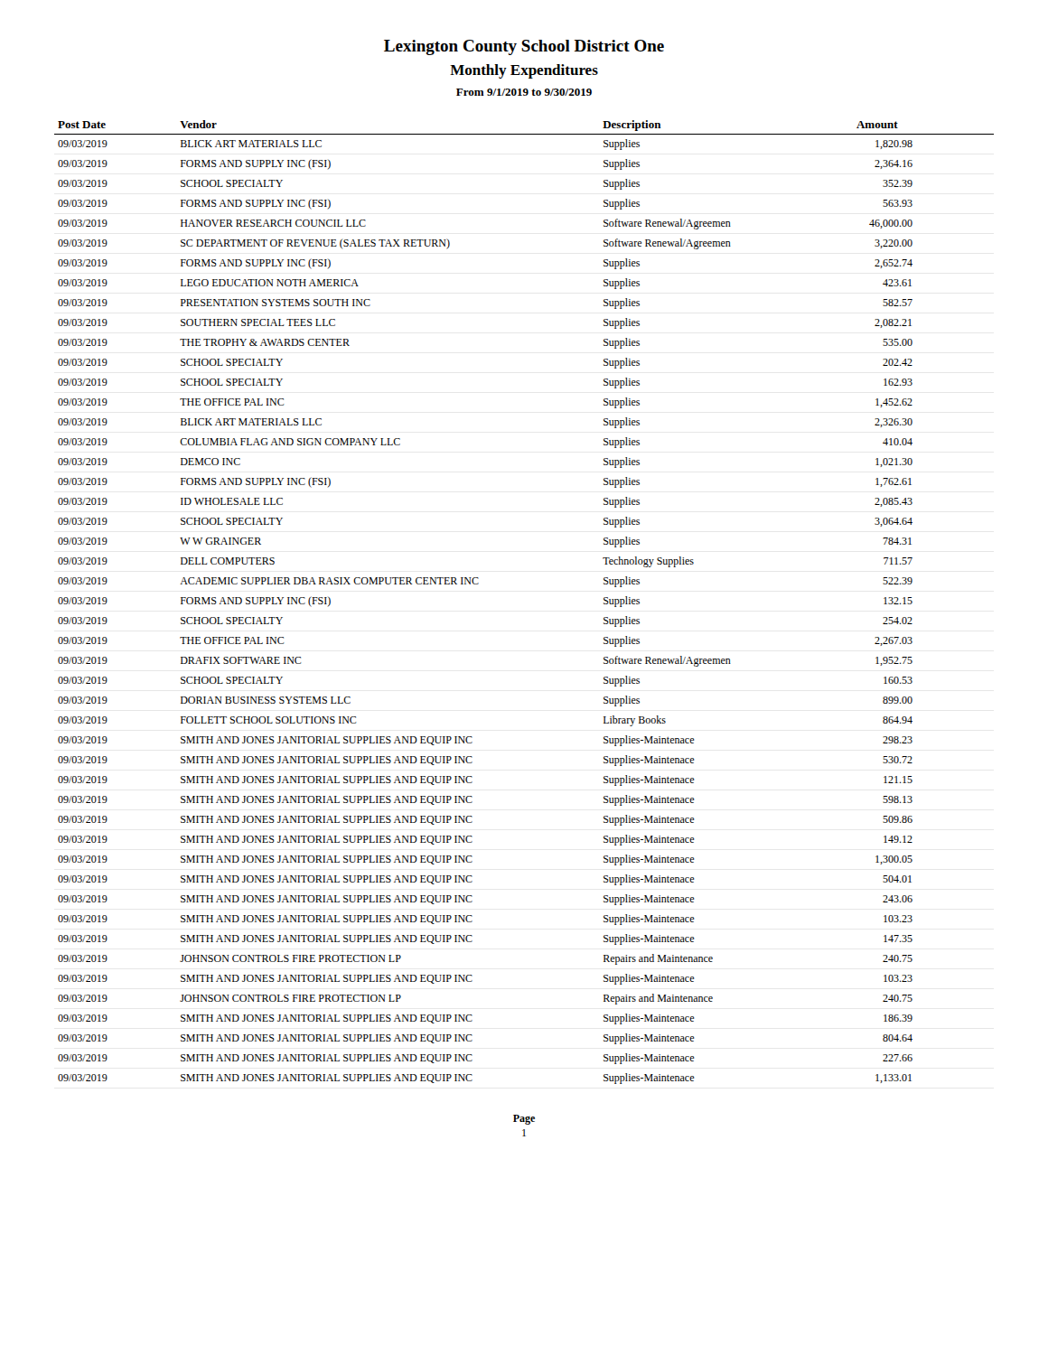Lexington County School District One
Monthly Expenditures
From 9/1/2019 to 9/30/2019
| Post Date | Vendor | Description | Amount |
| --- | --- | --- | --- |
| 09/03/2019 | BLICK ART MATERIALS LLC | Supplies | 1,820.98 |
| 09/03/2019 | FORMS AND SUPPLY INC (FSI) | Supplies | 2,364.16 |
| 09/03/2019 | SCHOOL SPECIALTY | Supplies | 352.39 |
| 09/03/2019 | FORMS AND SUPPLY INC (FSI) | Supplies | 563.93 |
| 09/03/2019 | HANOVER RESEARCH COUNCIL LLC | Software Renewal/Agreemen | 46,000.00 |
| 09/03/2019 | SC DEPARTMENT OF REVENUE (SALES TAX RETURN) | Software Renewal/Agreemen | 3,220.00 |
| 09/03/2019 | FORMS AND SUPPLY INC (FSI) | Supplies | 2,652.74 |
| 09/03/2019 | LEGO EDUCATION NOTH AMERICA | Supplies | 423.61 |
| 09/03/2019 | PRESENTATION SYSTEMS SOUTH INC | Supplies | 582.57 |
| 09/03/2019 | SOUTHERN SPECIAL TEES LLC | Supplies | 2,082.21 |
| 09/03/2019 | THE TROPHY & AWARDS CENTER | Supplies | 535.00 |
| 09/03/2019 | SCHOOL SPECIALTY | Supplies | 202.42 |
| 09/03/2019 | SCHOOL SPECIALTY | Supplies | 162.93 |
| 09/03/2019 | THE OFFICE PAL INC | Supplies | 1,452.62 |
| 09/03/2019 | BLICK ART MATERIALS LLC | Supplies | 2,326.30 |
| 09/03/2019 | COLUMBIA FLAG AND SIGN COMPANY LLC | Supplies | 410.04 |
| 09/03/2019 | DEMCO INC | Supplies | 1,021.30 |
| 09/03/2019 | FORMS AND SUPPLY INC (FSI) | Supplies | 1,762.61 |
| 09/03/2019 | ID WHOLESALE LLC | Supplies | 2,085.43 |
| 09/03/2019 | SCHOOL SPECIALTY | Supplies | 3,064.64 |
| 09/03/2019 | W W GRAINGER | Supplies | 784.31 |
| 09/03/2019 | DELL COMPUTERS | Technology Supplies | 711.57 |
| 09/03/2019 | ACADEMIC SUPPLIER DBA RASIX COMPUTER CENTER INC | Supplies | 522.39 |
| 09/03/2019 | FORMS AND SUPPLY INC (FSI) | Supplies | 132.15 |
| 09/03/2019 | SCHOOL SPECIALTY | Supplies | 254.02 |
| 09/03/2019 | THE OFFICE PAL INC | Supplies | 2,267.03 |
| 09/03/2019 | DRAFIX SOFTWARE INC | Software Renewal/Agreemen | 1,952.75 |
| 09/03/2019 | SCHOOL SPECIALTY | Supplies | 160.53 |
| 09/03/2019 | DORIAN BUSINESS SYSTEMS LLC | Supplies | 899.00 |
| 09/03/2019 | FOLLETT SCHOOL SOLUTIONS INC | Library Books | 864.94 |
| 09/03/2019 | SMITH AND JONES JANITORIAL SUPPLIES AND EQUIP INC | Supplies-Maintenace | 298.23 |
| 09/03/2019 | SMITH AND JONES JANITORIAL SUPPLIES AND EQUIP INC | Supplies-Maintenace | 530.72 |
| 09/03/2019 | SMITH AND JONES JANITORIAL SUPPLIES AND EQUIP INC | Supplies-Maintenace | 121.15 |
| 09/03/2019 | SMITH AND JONES JANITORIAL SUPPLIES AND EQUIP INC | Supplies-Maintenace | 598.13 |
| 09/03/2019 | SMITH AND JONES JANITORIAL SUPPLIES AND EQUIP INC | Supplies-Maintenace | 509.86 |
| 09/03/2019 | SMITH AND JONES JANITORIAL SUPPLIES AND EQUIP INC | Supplies-Maintenace | 149.12 |
| 09/03/2019 | SMITH AND JONES JANITORIAL SUPPLIES AND EQUIP INC | Supplies-Maintenace | 1,300.05 |
| 09/03/2019 | SMITH AND JONES JANITORIAL SUPPLIES AND EQUIP INC | Supplies-Maintenace | 504.01 |
| 09/03/2019 | SMITH AND JONES JANITORIAL SUPPLIES AND EQUIP INC | Supplies-Maintenace | 243.06 |
| 09/03/2019 | SMITH AND JONES JANITORIAL SUPPLIES AND EQUIP INC | Supplies-Maintenace | 103.23 |
| 09/03/2019 | SMITH AND JONES JANITORIAL SUPPLIES AND EQUIP INC | Supplies-Maintenace | 147.35 |
| 09/03/2019 | JOHNSON CONTROLS FIRE PROTECTION LP | Repairs and Maintenance | 240.75 |
| 09/03/2019 | SMITH AND JONES JANITORIAL SUPPLIES AND EQUIP INC | Supplies-Maintenace | 103.23 |
| 09/03/2019 | JOHNSON CONTROLS FIRE PROTECTION LP | Repairs and Maintenance | 240.75 |
| 09/03/2019 | SMITH AND JONES JANITORIAL SUPPLIES AND EQUIP INC | Supplies-Maintenace | 186.39 |
| 09/03/2019 | SMITH AND JONES JANITORIAL SUPPLIES AND EQUIP INC | Supplies-Maintenace | 804.64 |
| 09/03/2019 | SMITH AND JONES JANITORIAL SUPPLIES AND EQUIP INC | Supplies-Maintenace | 227.66 |
| 09/03/2019 | SMITH AND JONES JANITORIAL SUPPLIES AND EQUIP INC | Supplies-Maintenace | 1,133.01 |
Page
1